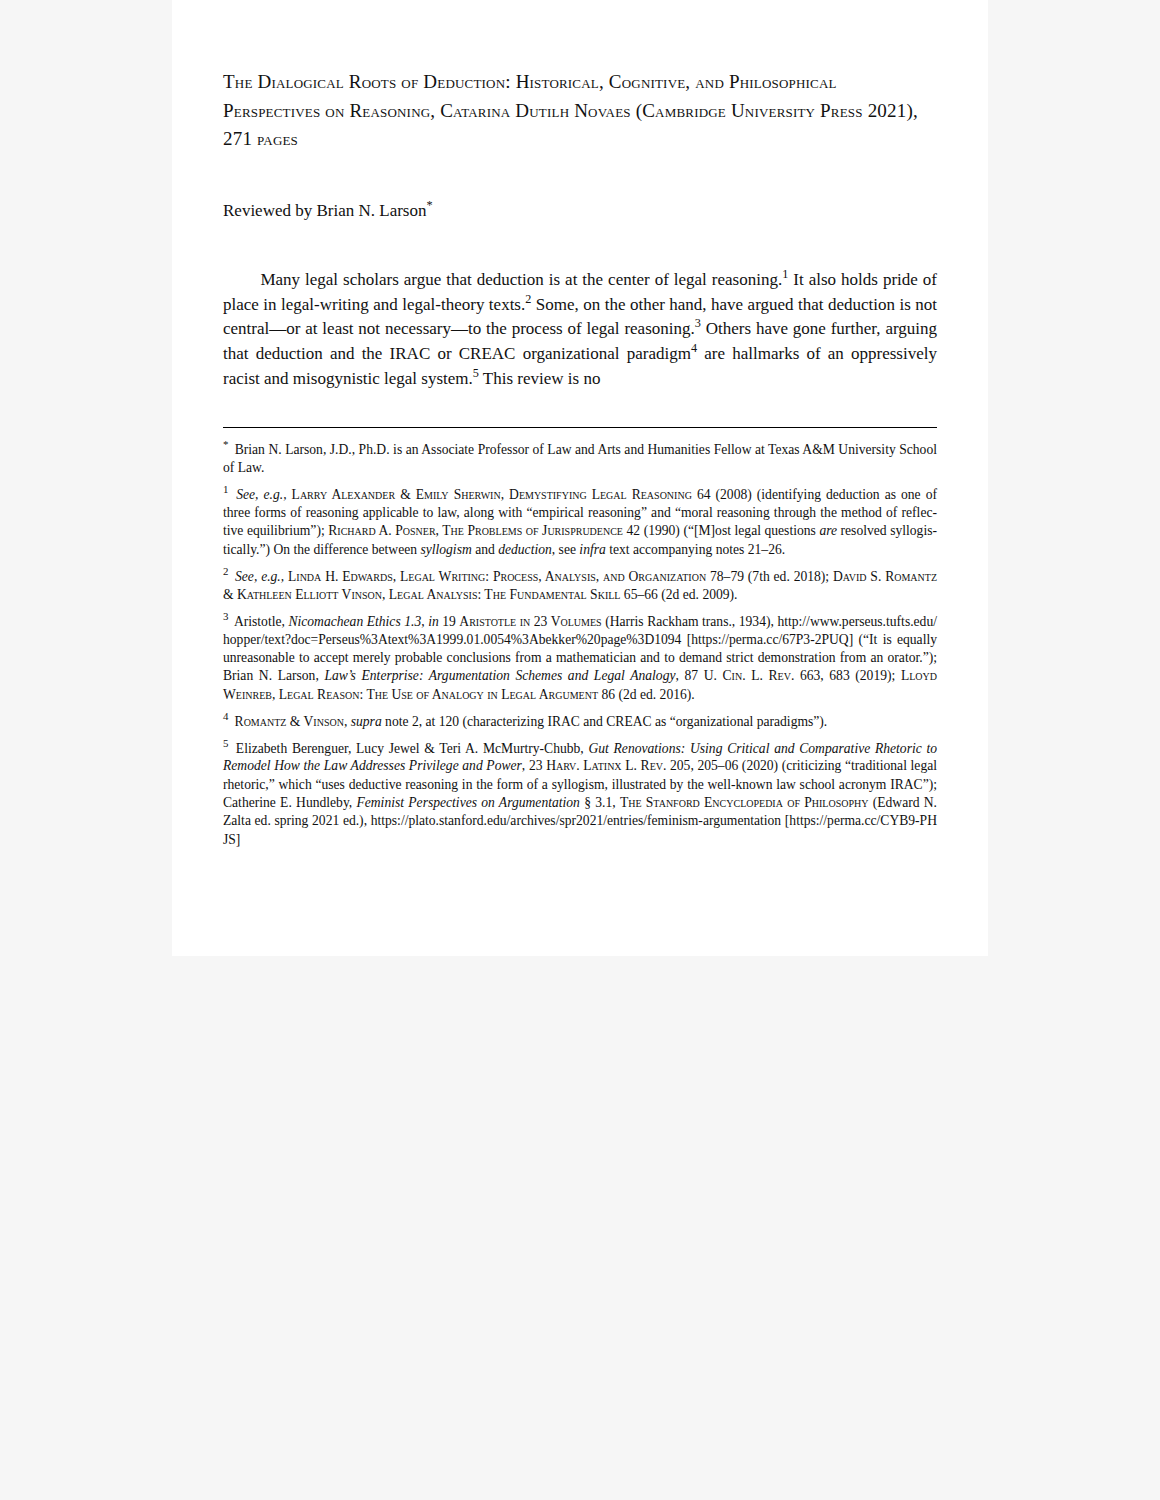The Dialogical Roots of Deduction: Historical, Cognitive, and Philosophical Perspectives on Reasoning, Catarina Dutilh Novaes (Cambridge University Press 2021), 271 pages
Reviewed by Brian N. Larson*
Many legal scholars argue that deduction is at the center of legal reasoning.1 It also holds pride of place in legal-writing and legal-theory texts.2 Some, on the other hand, have argued that deduction is not central—or at least not necessary—to the process of legal reasoning.3 Others have gone further, arguing that deduction and the IRAC or CREAC organizational paradigm4 are hallmarks of an oppressively racist and misogynistic legal system.5 This review is no
* Brian N. Larson, J.D., Ph.D. is an Associate Professor of Law and Arts and Humanities Fellow at Texas A&M University School of Law.
1 See, e.g., Larry Alexander & Emily Sherwin, Demystifying Legal Reasoning 64 (2008) (identifying deduction as one of three forms of reasoning applicable to law, along with “empirical reasoning” and “moral reasoning through the method of reflective equilibrium”); Richard A. Posner, The Problems of Jurisprudence 42 (1990) (“[M]ost legal questions are resolved syllogistically.”) On the difference between syllogism and deduction, see infra text accompanying notes 21–26.
2 See, e.g., Linda H. Edwards, Legal Writing: Process, Analysis, and Organization 78–79 (7th ed. 2018); David S. Romantz & Kathleen Elliott Vinson, Legal Analysis: The Fundamental Skill 65–66 (2d ed. 2009).
3 Aristotle, Nicomachean Ethics 1.3, in 19 Aristotle in 23 Volumes (Harris Rackham trans., 1934), http://www.perseus.tufts.edu/hopper/text?doc=Perseus%3Atext%3A1999.01.0054%3Abekker%20page%3D1094 [https://perma.cc/67P3-2PUQ] (“It is equally unreasonable to accept merely probable conclusions from a mathematician and to demand strict demonstration from an orator.”); Brian N. Larson, Law’s Enterprise: Argumentation Schemes and Legal Analogy, 87 U. Cin. L. Rev. 663, 683 (2019); Lloyd Weinreb, Legal Reason: The Use of Analogy in Legal Argument 86 (2d ed. 2016).
4 Romantz & Vinson, supra note 2, at 120 (characterizing IRAC and CREAC as “organizational paradigms”).
5 Elizabeth Berenguer, Lucy Jewel & Teri A. McMurtry-Chubb, Gut Renovations: Using Critical and Comparative Rhetoric to Remodel How the Law Addresses Privilege and Power, 23 Harv. Latinx L. Rev. 205, 205–06 (2020) (criticizing “traditional legal rhetoric,” which “uses deductive reasoning in the form of a syllogism, illustrated by the well-known law school acronym IRAC”); Catherine E. Hundleby, Feminist Perspectives on Argumentation § 3.1, The Stanford Encyclopedia of Philosophy (Edward N. Zalta ed. spring 2021 ed.), https://plato.stanford.edu/archives/spr2021/entries/feminism-argumentation [https://perma.cc/CYB9-PHJS]